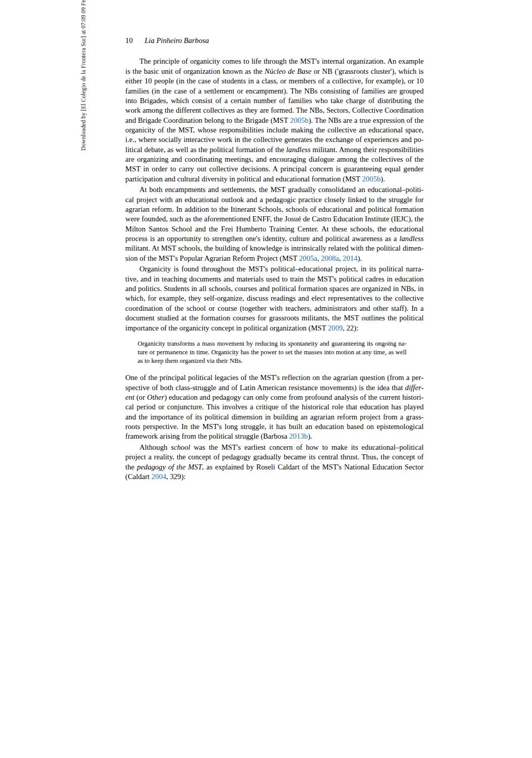Downloaded by [El Colegio de la Frontera Sur] at 07:09 09 February 2016
10 Lia Pinheiro Barbosa
The principle of organicity comes to life through the MST's internal organization. An example is the basic unit of organization known as the Núcleo de Base or NB ('grassroots cluster'), which is either 10 people (in the case of students in a class, or members of a collective, for example), or 10 families (in the case of a settlement or encampment). The NBs consisting of families are grouped into Brigades, which consist of a certain number of families who take charge of distributing the work among the different collectives as they are formed. The NBs, Sectors, Collective Coordination and Brigade Coordination belong to the Brigade (MST 2005b). The NBs are a true expression of the organicity of the MST, whose responsibilities include making the collective an educational space, i.e., where socially interactive work in the collective generates the exchange of experiences and political debate, as well as the political formation of the landless militant. Among their responsibilities are organizing and coordinating meetings, and encouraging dialogue among the collectives of the MST in order to carry out collective decisions. A principal concern is guaranteeing equal gender participation and cultural diversity in political and educational formation (MST 2005b).
At both encampments and settlements, the MST gradually consolidated an educational–political project with an educational outlook and a pedagogic practice closely linked to the struggle for agrarian reform. In addition to the Itinerant Schools, schools of educational and political formation were founded, such as the aforementioned ENFF, the Josué de Castro Education Institute (IEJC), the Milton Santos School and the Frei Humberto Training Center. At these schools, the educational process is an opportunity to strengthen one's identity, culture and political awareness as a landless militant. At MST schools, the building of knowledge is intrinsically related with the political dimension of the MST's Popular Agrarian Reform Project (MST 2005a, 2008a, 2014).
Organicity is found throughout the MST's political–educational project, in its political narrative, and in teaching documents and materials used to train the MST's political cadres in education and politics. Students in all schools, courses and political formation spaces are organized in NBs, in which, for example, they self-organize, discuss readings and elect representatives to the collective coordination of the school or course (together with teachers, administrators and other staff). In a document studied at the formation courses for grassroots militants, the MST outlines the political importance of the organicity concept in political organization (MST 2009, 22):
Organicity transforms a mass movement by reducing its spontaneity and guaranteeing its ongoing nature or permanence in time. Organicity has the power to set the masses into motion at any time, as well as to keep them organized via their NBs.
One of the principal political legacies of the MST's reflection on the agrarian question (from a perspective of both class-struggle and of Latin American resistance movements) is the idea that different (or Other) education and pedagogy can only come from profound analysis of the current historical period or conjuncture. This involves a critique of the historical role that education has played and the importance of its political dimension in building an agrarian reform project from a grassroots perspective. In the MST's long struggle, it has built an education based on epistemological framework arising from the political struggle (Barbosa 2013b).
Although school was the MST's earliest concern of how to make its educational–political project a reality, the concept of pedagogy gradually became its central thrust. Thus, the concept of the pedagogy of the MST, as explained by Roseli Caldart of the MST's National Education Sector (Caldart 2004, 329):